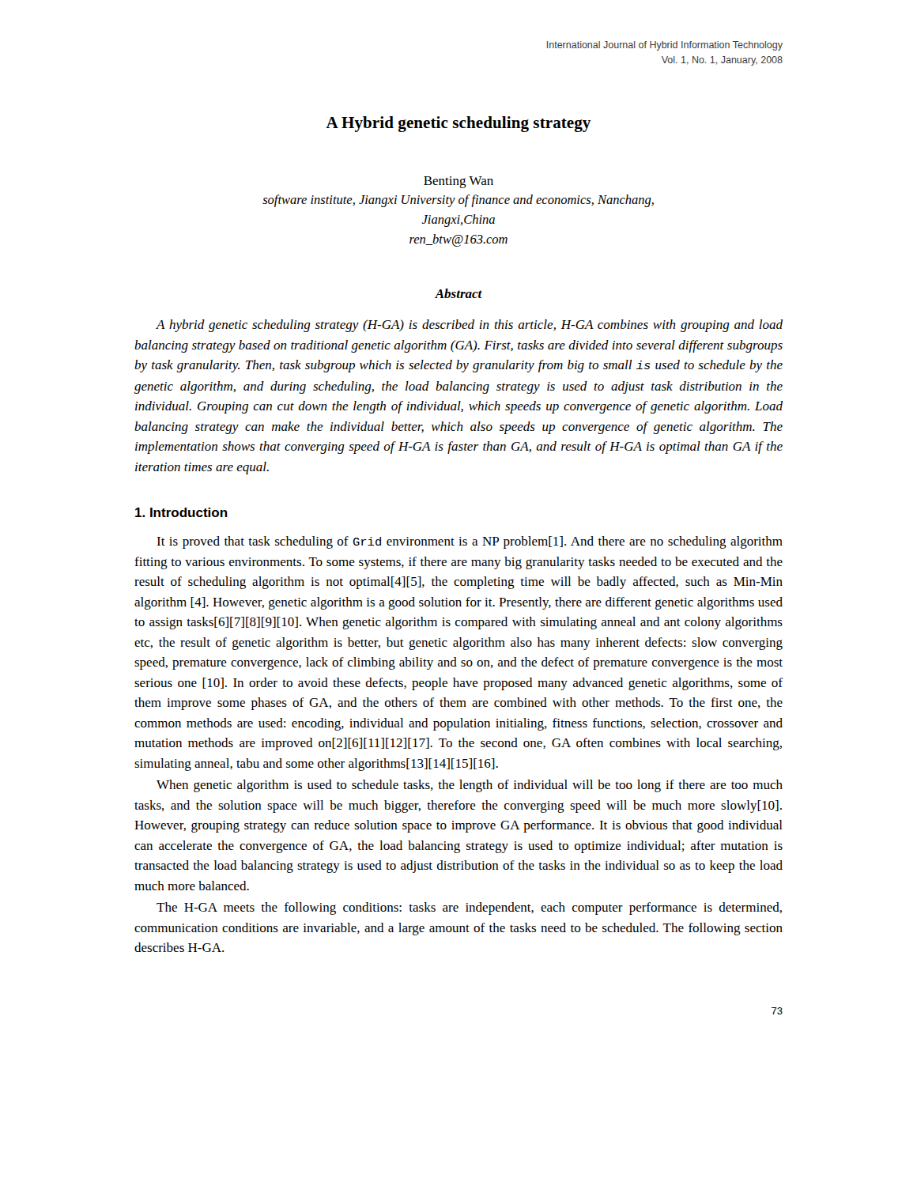International Journal of Hybrid Information Technology
Vol. 1, No. 1, January, 2008
A Hybrid genetic scheduling strategy
Benting Wan
software institute, Jiangxi University of finance and economics, Nanchang,
Jiangxi,China
ren_btw@163.com
Abstract
A hybrid genetic scheduling strategy (H-GA) is described in this article, H-GA combines with grouping and load balancing strategy based on traditional genetic algorithm (GA). First, tasks are divided into several different subgroups by task granularity. Then, task subgroup which is selected by granularity from big to small is used to schedule by the genetic algorithm, and during scheduling, the load balancing strategy is used to adjust task distribution in the individual. Grouping can cut down the length of individual, which speeds up convergence of genetic algorithm. Load balancing strategy can make the individual better, which also speeds up convergence of genetic algorithm. The implementation shows that converging speed of H-GA is faster than GA, and result of H-GA is optimal than GA if the iteration times are equal.
1. Introduction
It is proved that task scheduling of Grid environment is a NP problem[1]. And there are no scheduling algorithm fitting to various environments. To some systems, if there are many big granularity tasks needed to be executed and the result of scheduling algorithm is not optimal[4][5], the completing time will be badly affected, such as Min-Min algorithm [4]. However, genetic algorithm is a good solution for it. Presently, there are different genetic algorithms used to assign tasks[6][7][8][9][10]. When genetic algorithm is compared with simulating anneal and ant colony algorithms etc, the result of genetic algorithm is better, but genetic algorithm also has many inherent defects: slow converging speed, premature convergence, lack of climbing ability and so on, and the defect of premature convergence is the most serious one [10]. In order to avoid these defects, people have proposed many advanced genetic algorithms, some of them improve some phases of GA, and the others of them are combined with other methods. To the first one, the common methods are used: encoding, individual and population initialing, fitness functions, selection, crossover and mutation methods are improved on[2][6][11][12][17]. To the second one, GA often combines with local searching, simulating anneal, tabu and some other algorithms[13][14][15][16].
When genetic algorithm is used to schedule tasks, the length of individual will be too long if there are too much tasks, and the solution space will be much bigger, therefore the converging speed will be much more slowly[10]. However, grouping strategy can reduce solution space to improve GA performance. It is obvious that good individual can accelerate the convergence of GA, the load balancing strategy is used to optimize individual; after mutation is transacted the load balancing strategy is used to adjust distribution of the tasks in the individual so as to keep the load much more balanced.
The H-GA meets the following conditions: tasks are independent, each computer performance is determined, communication conditions are invariable, and a large amount of the tasks need to be scheduled. The following section describes H-GA.
73